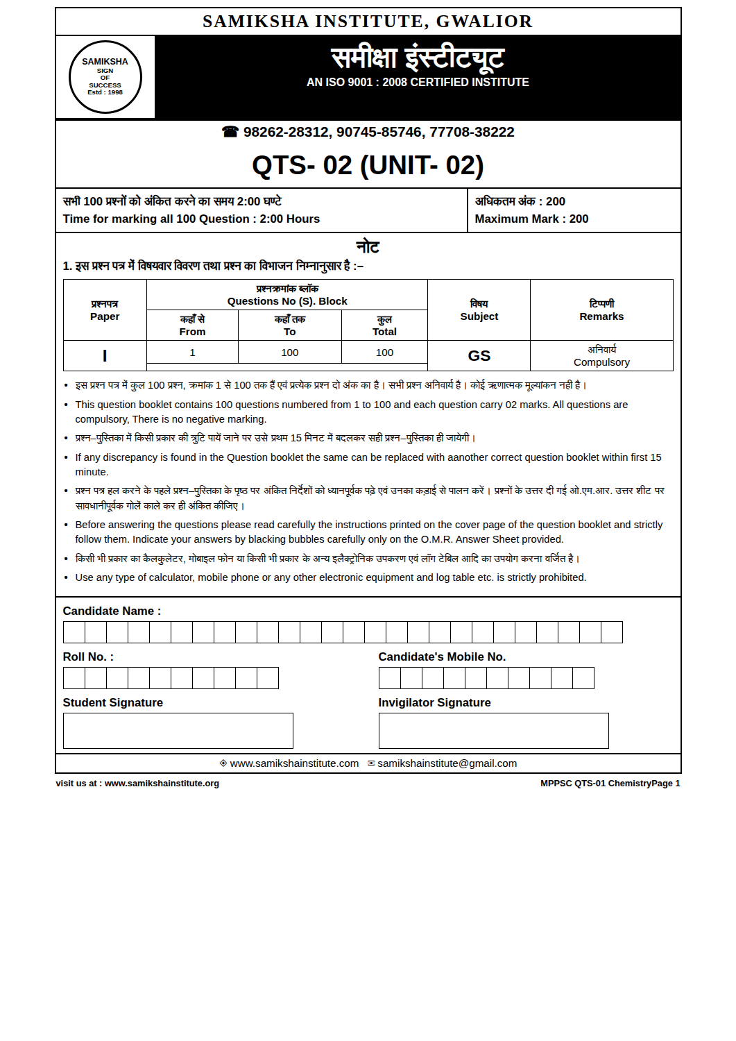SAMIKSHA INSTITUTE, GWALIOR
SAMIKSHA SIGN
OF
SUCCESS Estd : 1998
समीक्षा इंस्टीट्यूट
AN ISO 9001 : 2008 CERTIFIED INSTITUTE
☎ 98262-28312, 90745-85746, 77708-38222
QTS- 02 (UNIT- 02)
सभी 100 प्रश्नों को अंकित करने का समय 2:00 घण्टे
Time for marking all 100 Question : 2:00 Hours
अधिकतम अंक : 200
Maximum Mark : 200
नोट
1. इस प्रश्न पत्र में विषयवार विवरण तथा प्रश्न का विभाजन निम्नानुसार है :–
| प्रश्नपत्र Paper | प्रश्नक्रमांक ब्लॉक Questions No (S). Block | विषय Subject | टिप्पणी Remarks |
| --- | --- | --- | --- |
| कहाँ से From | कहाँ तक To | कुल Total |
| I | 1 | 100 | 100 | GS | अनिवार्य Compulsory |
इस प्रश्न पत्र में कुल 100 प्रश्न, क्रमांक 1 से 100 तक हैं एवं प्रत्येक प्रश्न दो अंक का है। सभी प्रश्न अनिवार्य है। कोई ऋणात्मक मूल्यांकन नही है।
This question booklet contains 100 questions numbered from 1 to 100 and each question carry 02 marks. All questions are compulsory, There is no negative marking.
प्रश्न–पुस्तिका में किसी प्रकार की त्रुटि पायें जाने पर उसे प्रथम 15 मिनट में बदलकर सही प्रश्न–पुस्तिका ही जायेगी।
If any discrepancy is found in the Question booklet the same can be replaced with aanother correct question booklet within first 15 minute.
प्रश्न पत्र हल करने के पहले प्रश्न–पुस्तिका के पृष्ठ पर अंकित निर्देशों को ध्यानपूर्वक पढ़े एवं उनका कड़ाई से पालन करें। प्रश्नों के उत्तर दी गई ओ.एम.आर. उत्तर शीट पर सावधानीपूर्वक गोलें काले कर ही अंकित कीजिए।
Before answering the questions please read carefully the instructions printed on the cover page of the question booklet and strictly follow them. Indicate your answers by blacking bubbles carefully only on the O.M.R. Answer Sheet provided.
किसी भी प्रकार का कैलकुलेटर, मोबाइल फोन या किसी भी प्रकार के अन्य इलैक्ट्रोनिक उपकरण एवं लॉग टेबिल आदि का उपयोग करना वर्जित है।
Use any type of calculator, mobile phone or any other electronic equipment and log table etc. is strictly prohibited.
Candidate Name :
Roll No. :
Candidate's Mobile No.
Student Signature
Invigilator Signature
◈ www.samikshainstitute.com ✉ samikshainstitute@gmail.com
visit us at : www.samikshainstitute.org MPPSC QTS-01 ChemistryPage 1